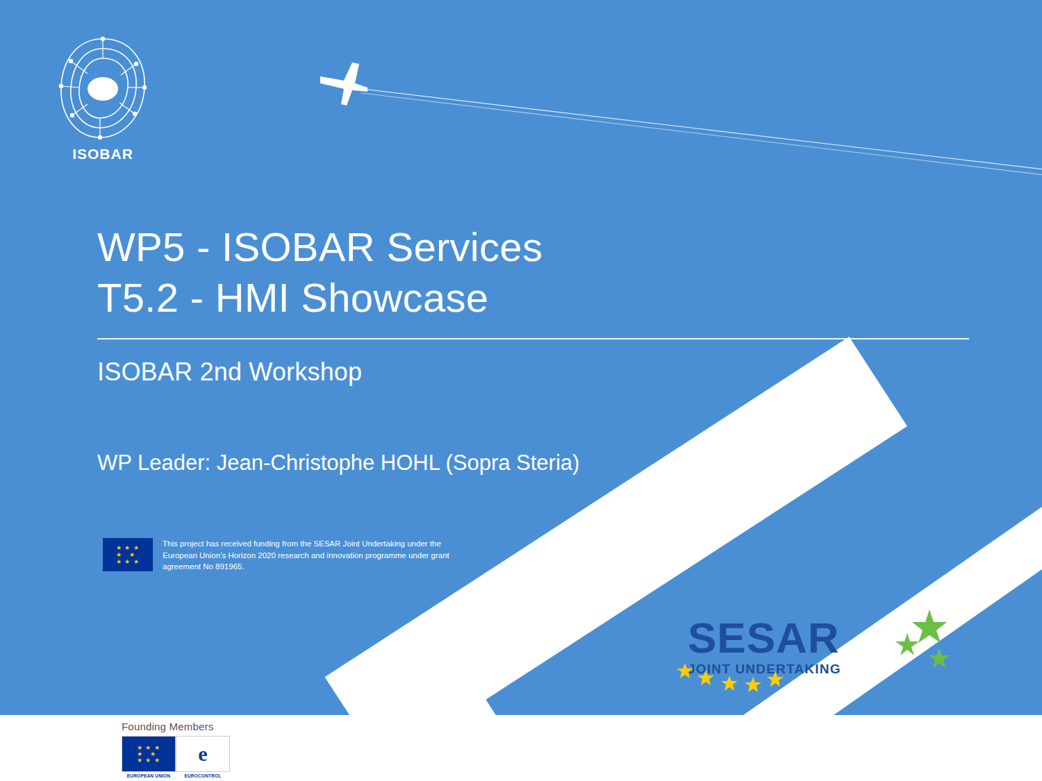ISOBAR
WP5 - ISOBAR Services
T5.2 - HMI Showcase
ISOBAR 2nd Workshop
WP Leader: Jean-Christophe HOHL (Sopra Steria)
★ ★ ★
★ ★
★ ★ ★
This project has received funding from the SESAR Joint Undertaking under the European Union’s Horizon 2020 research and innovation programme under grant agreement No 891965.
SESAR
JOINT UNDERTAKING
Founding Members
★ ★ ★
★ ★
★ ★ ★
EUROPEAN UNION
e
EUROCONTROL